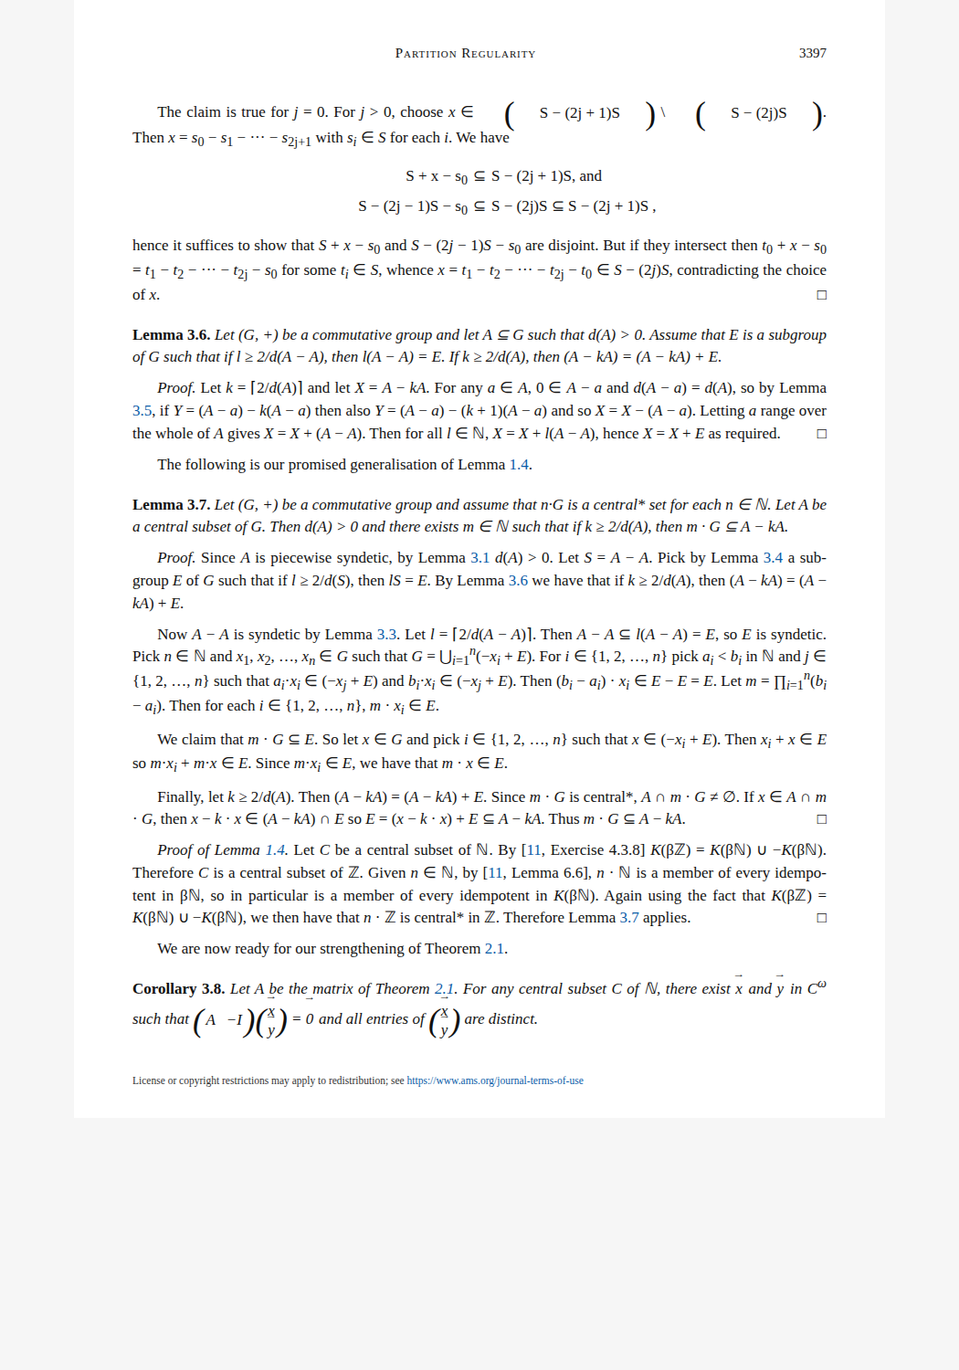Partition Regularity 3397
The claim is true for j = 0. For j > 0, choose x ∈ (S − (2j + 1)S) \ (S − (2j)S). Then x = s0 − s1 − ··· − s2j+1 with si ∈ S for each i. We have
S + x − s0 ⊆ S − (2j + 1)S, and
S − (2j − 1)S − s0 ⊆ S − (2j)S ⊆ S − (2j + 1)S ,
hence it suffices to show that S + x − s0 and S − (2j − 1)S − s0 are disjoint. But if they intersect then t0 + x − s0 = t1 − t2 − ··· − t2j − s0 for some ti ∈ S, whence x = t1 − t2 − ··· − t2j − t0 ∈ S − (2j)S, contradicting the choice of x.
Lemma 3.6. Let (G, +) be a commutative group and let A ⊆ G such that d(A) > 0. Assume that E is a subgroup of G such that if l ≥ 2/d(A − A), then l(A − A) = E. If k ≥ 2/d(A), then (A − kA) = (A − kA) + E.
Proof. Let k = ⌈2/d(A)⌉ and let X = A − kA. For any a ∈ A, 0 ∈ A − a and d(A − a) = d(A), so by Lemma 3.5, if Y = (A − a) − k(A − a) then also Y = (A − a) − (k + 1)(A − a) and so X = X − (A − a). Letting a range over the whole of A gives X = X + (A − A). Then for all l ∈ ℕ, X = X + l(A − A), hence X = X + E as required.
The following is our promised generalisation of Lemma 1.4.
Lemma 3.7. Let (G, +) be a commutative group and assume that n·G is a central* set for each n ∈ ℕ. Let A be a central subset of G. Then d(A) > 0 and there exists m ∈ ℕ such that if k ≥ 2/d(A), then m · G ⊆ A − kA.
Proof. Since A is piecewise syndetic, by Lemma 3.1 d(A) > 0. Let S = A − A. Pick by Lemma 3.4 a subgroup E of G such that if l ≥ 2/d(S), then lS = E. By Lemma 3.6 we have that if k ≥ 2/d(A), then (A − kA) = (A − kA) + E.
Now A − A is syndetic by Lemma 3.3. Let l = ⌈2/d(A − A)⌉. Then A − A ⊆ l(A − A) = E, so E is syndetic. Pick n ∈ ℕ and x1, x2, …, xn ∈ G such that G = ⋃i=1n(−xi + E). For i ∈ {1, 2, …, n} pick ai < bi in ℕ and j ∈ {1, 2, …, n} such that ai·xi ∈ (−xj + E) and bi·xi ∈ (−xj + E). Then (bi − ai) · xi ∈ E − E = E. Let m = ∏i=1n(bi − ai). Then for each i ∈ {1, 2, …, n}, m · xi ∈ E.
We claim that m · G ⊆ E. So let x ∈ G and pick i ∈ {1, 2, …, n} such that x ∈ (−xi + E). Then xi + x ∈ E so m·xi + m·x ∈ E. Since m·xi ∈ E, we have that m · x ∈ E.
Finally, let k ≥ 2/d(A). Then (A − kA) = (A − kA) + E. Since m · G is central*, A ∩ m · G ≠ ∅. If x ∈ A ∩ m · G, then x − k · x ∈ (A − kA) ∩ E so E = (x − k · x) + E ⊆ A − kA. Thus m · G ⊆ A − kA.
Proof of Lemma 1.4. Let C be a central subset of ℕ. By [11, Exercise 4.3.8] K(βℤ) = K(βℕ) ∪ −K(βℕ). Therefore C is a central subset of ℤ. Given n ∈ ℕ, by [11, Lemma 6.6], n · ℕ is a member of every idempotent in βℕ, so in particular is a member of every idempotent in K(βℕ). Again using the fact that K(βℤ) = K(βℕ) ∪ −K(βℕ), we then have that n · ℤ is central* in ℤ. Therefore Lemma 3.7 applies.
We are now ready for our strengthening of Theorem 2.1.
Corollary 3.8. Let A be the matrix of Theorem 2.1. For any central subset C of ℕ, there exist x  and y  in Cω such that (A−I)(xy) = 0  and all entries of (xy) are distinct.
License or copyright restrictions may apply to redistribution; see https://www.ams.org/journal-terms-of-use